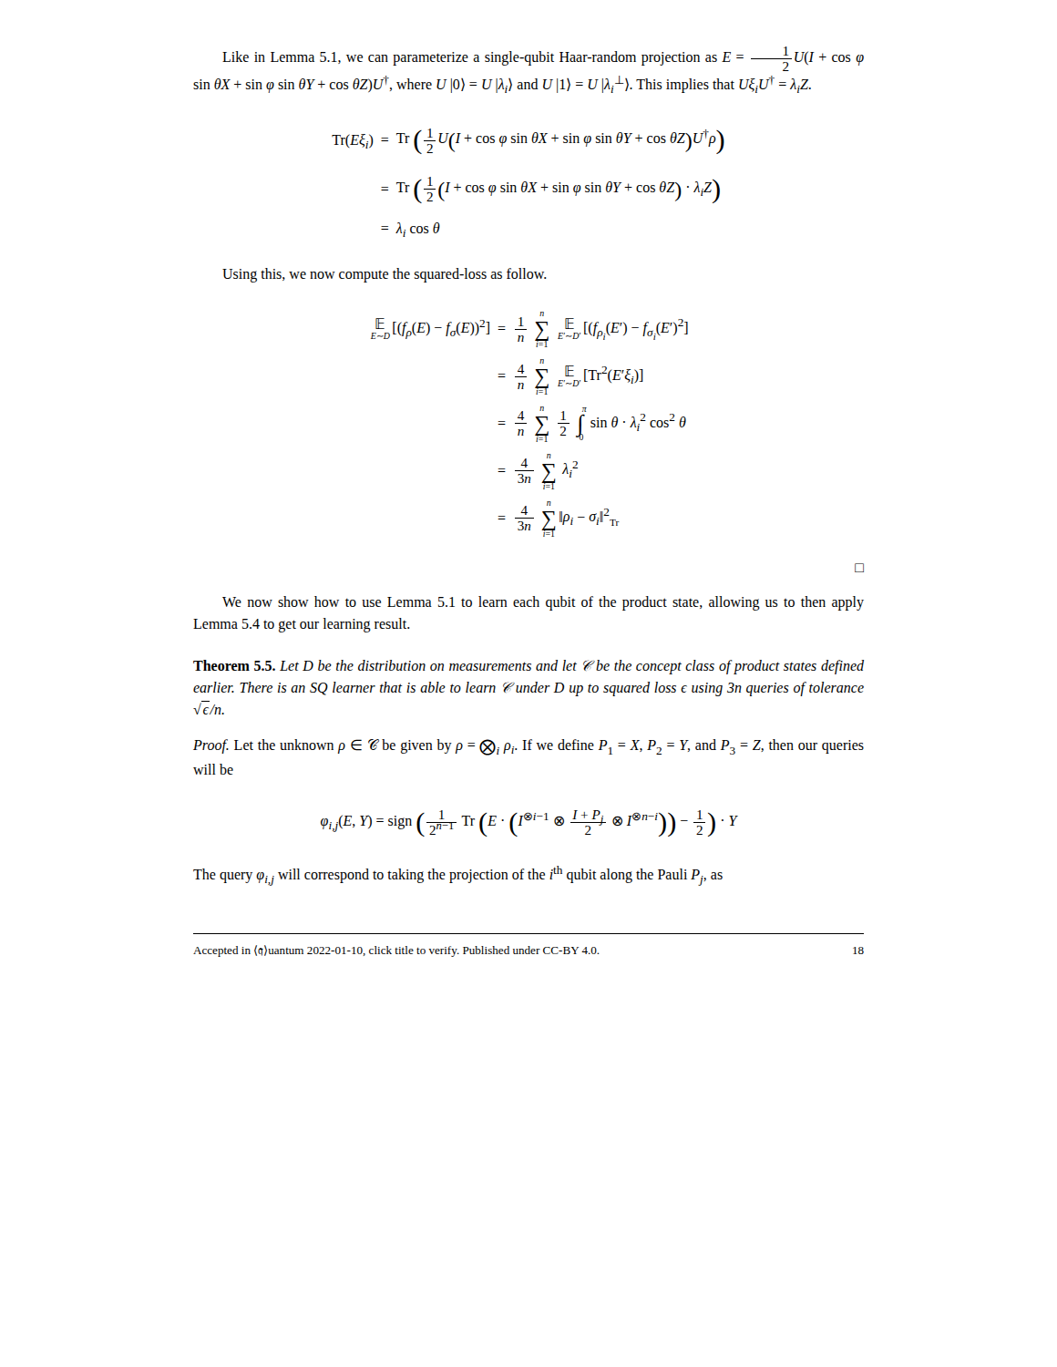Like in Lemma 5.1, we can parameterize a single-qubit Haar-random projection as E = 12 U(I + cos φ sin θX + sin φ sin θY + cos θZ)U†, where U |0⟩ = U |λi⟩ and U |1⟩ = U |λi⊥⟩. This implies that UξiU† = λiZ.
| Tr( Eξ i ) | = | Tr ( 1 2 U ( I + cos φ sin θX + sin φ sin θY + cos θZ ) U † ρ ) |
| | = | Tr ( 1 2 ( I + cos φ sin θX + sin φ sin θY + cos θZ ) · λ i Z ) |
| | = | λ i cos θ |
Using this, we now compute the squared-loss as follow.
| 𝔼 E ∼ D [( f ρ ( E ) − f σ ( E )) 2 ] | = | 1 n n ∑ i =1 𝔼 E ′∼ D ′ [( f ρ i ( E ′) − f σ i ( E ′) 2 ] |
| | = | 4 n n ∑ i =1 𝔼 E ′∼ D ′ [Tr 2 ( E ′ ξ i )] |
| | = | 4 n n ∑ i =1 1 2 π ∫ 0 sin θ · λ i 2 cos 2 θ |
| | = | 4 3 n n ∑ i =1 λ i 2 |
| | = | 4 3 n n ∑ i =1 ‖ ρ i − σ i ‖ 2 Tr |
□
We now show how to use Lemma 5.1 to learn each qubit of the product state, allowing us to then apply Lemma 5.4 to get our learning result.
Theorem 5.5. Let D be the distribution on measurements and let 𝒞 be the concept class of product states defined earlier. There is an SQ learner that is able to learn 𝒞 under D up to squared loss ϵ using 3n queries of tolerance √ϵ/n.
Proof. Let the unknown ρ ∈ 𝒞 be given by ρ = ⨂i ρi. If we define P1 = X, P2 = Y, and P3 = Z, then our queries will be
φi,j(E, Y) = sign (12n−1 Tr (E · (I⊗i−1 ⊗ I + Pj 2 ⊗ I⊗n−i)) − 12) · Y
The query φi,j will correspond to taking the projection of the ith qubit along the Pauli Pj, as
Accepted in ⟨𝔮⟩uantum 2022-01-10, click title to verify. Published under CC-BY 4.0. 18